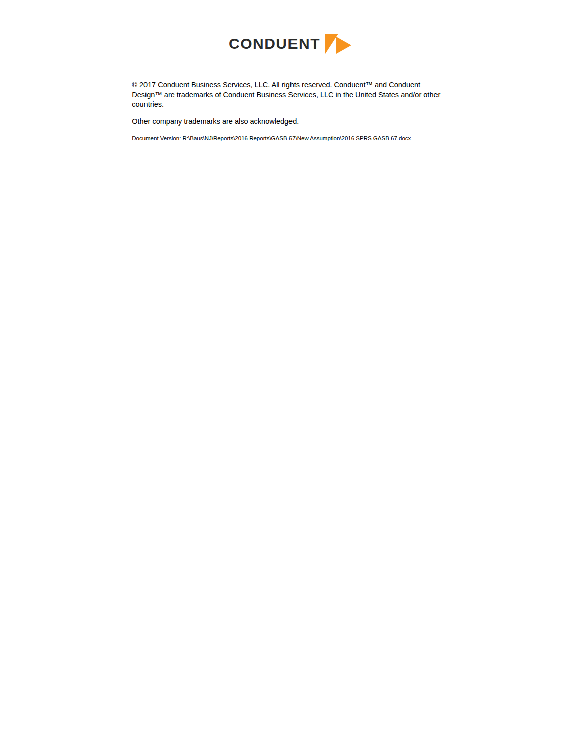CONDUENT
© 2017 Conduent Business Services, LLC. All rights reserved. Conduent™ and Conduent Design™ are trademarks of Conduent Business Services, LLC in the United States and/or other countries.
Other company trademarks are also acknowledged.
Document Version: R:\Baus\NJ\Reports\2016 Reports\GASB 67\New Assumption\2016 SPRS GASB 67.docx